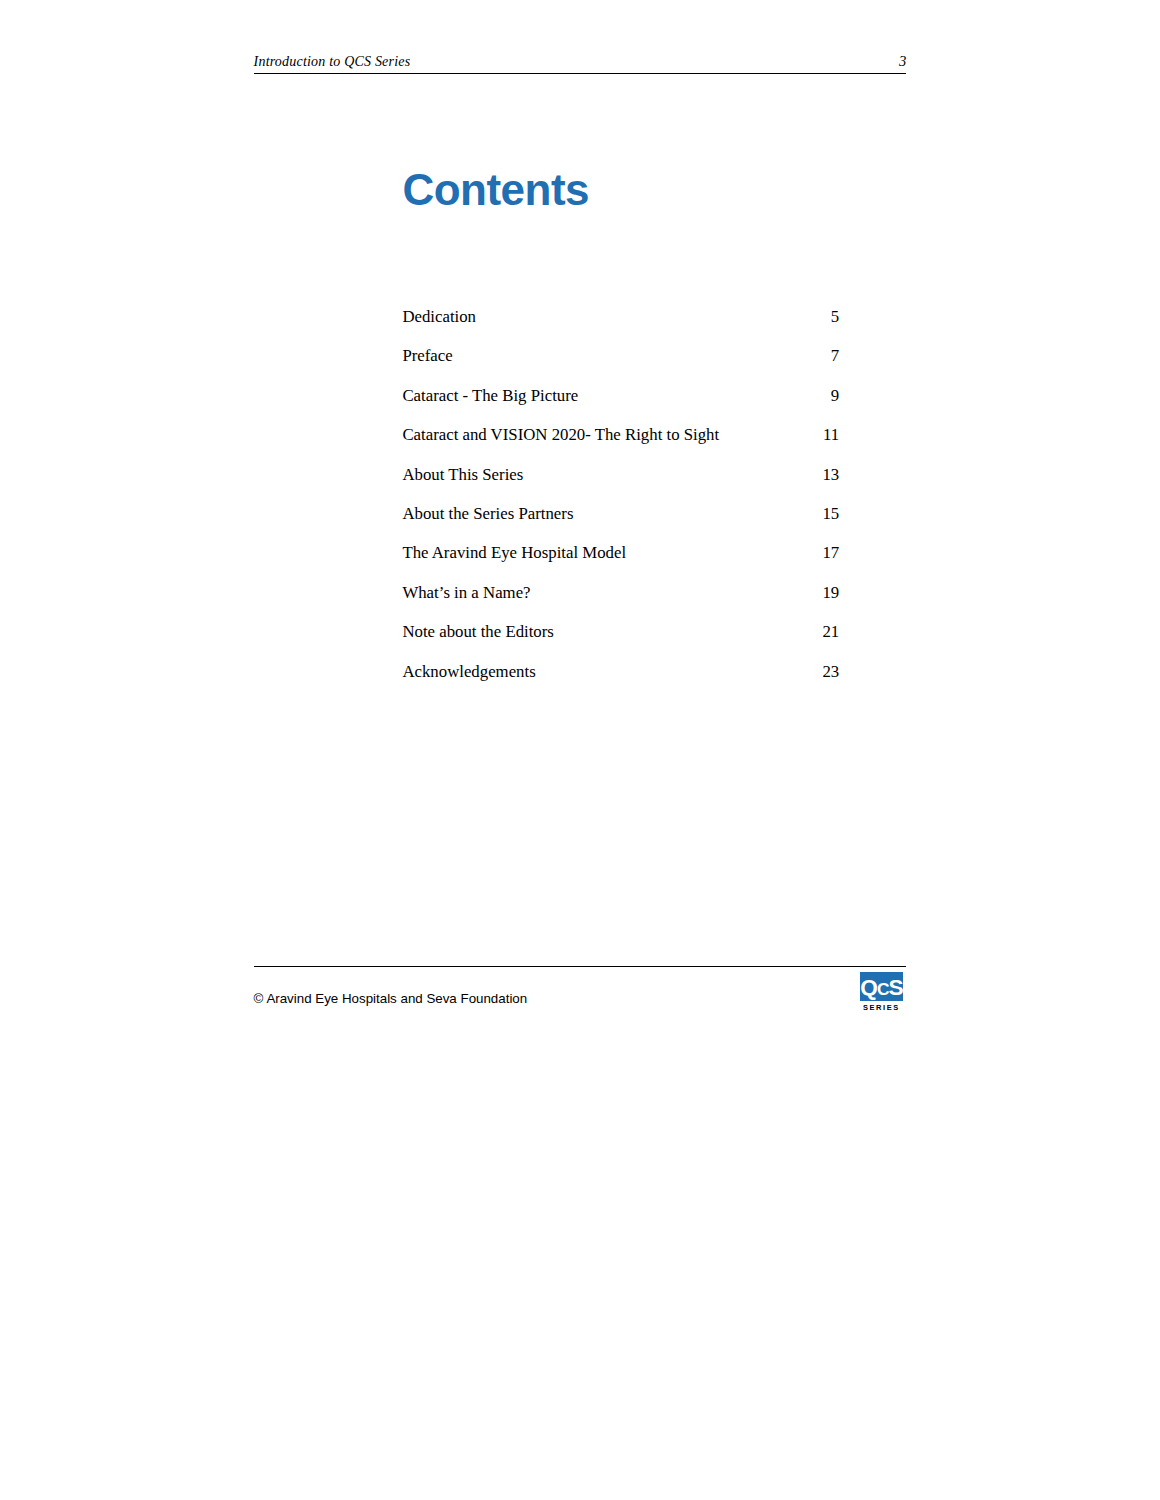Introduction to QCS Series 3
Contents
| Dedication | 5 |
| Preface | 7 |
| Cataract - The Big Picture | 9 |
| Cataract and VISION 2020- The Right to Sight | 11 |
| About This Series | 13 |
| About the Series Partners | 15 |
| The Aravind Eye Hospital Model | 17 |
| What’s in a Name? | 19 |
| Note about the Editors | 21 |
| Acknowledgements | 23 |
© Aravind Eye Hospitals and Seva Foundation QCS SERIES